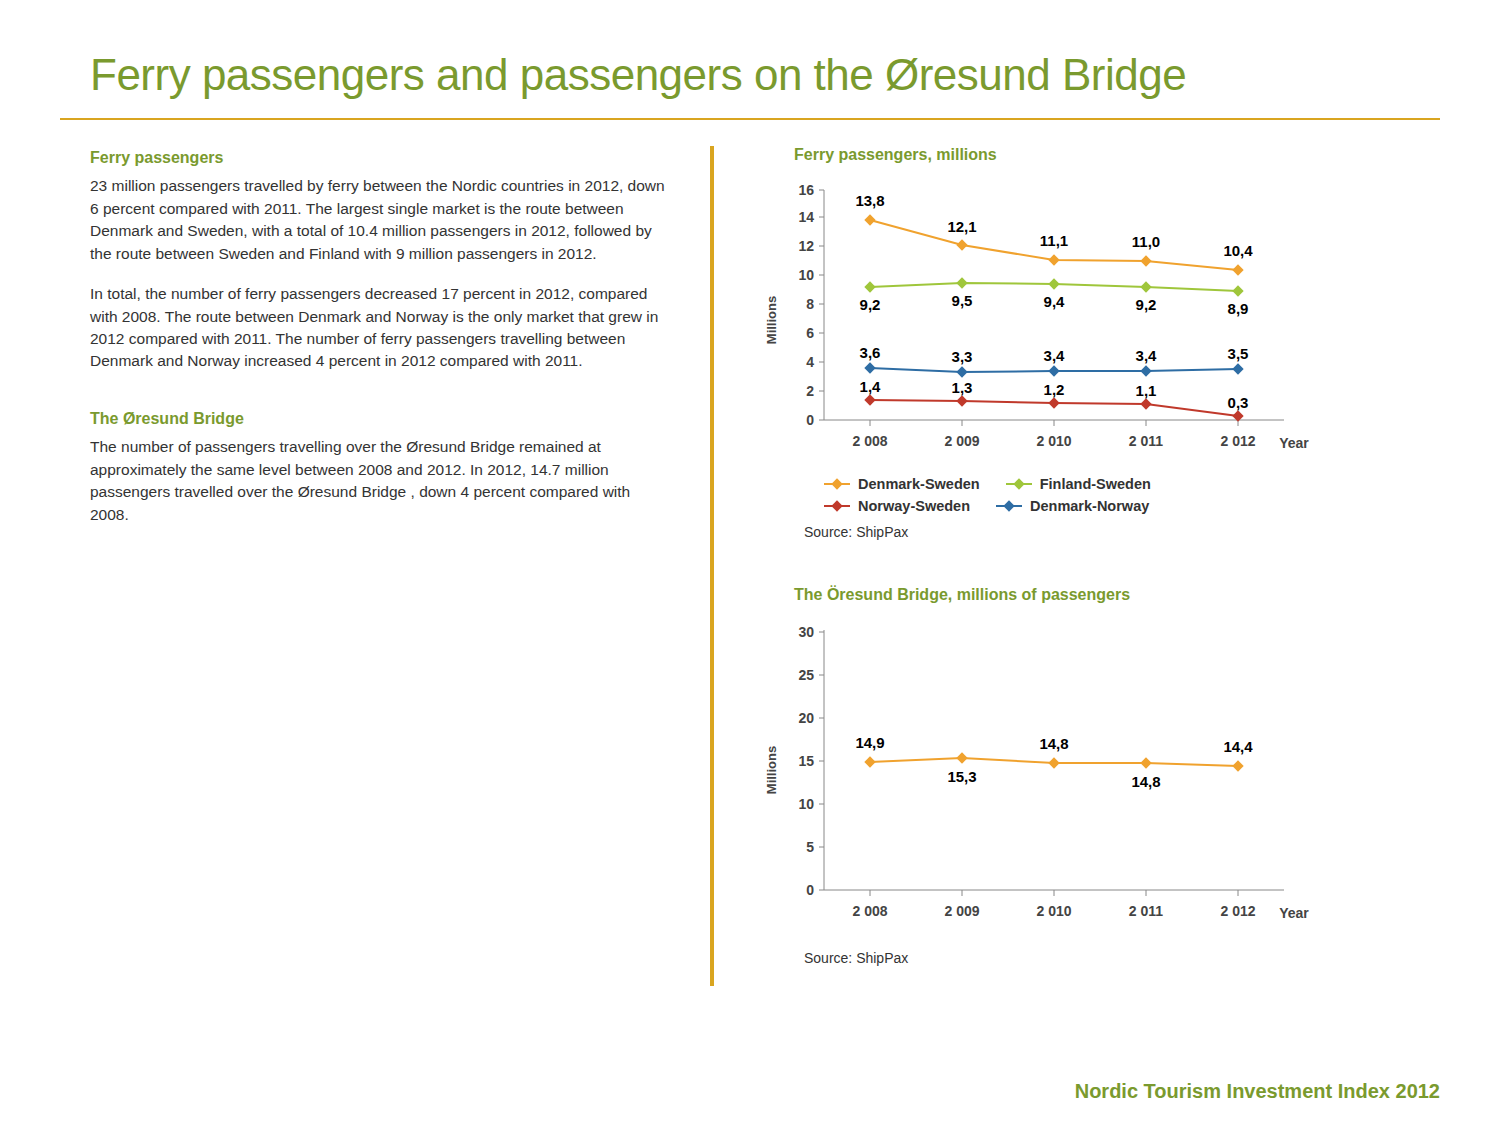Ferry passengers and passengers on the Øresund Bridge
Ferry passengers
23 million passengers travelled by ferry between the Nordic countries in 2012, down 6 percent compared with 2011. The largest single market is the route between Denmark and Sweden, with a total of 10.4 million passengers in 2012, followed by the route between Sweden and Finland with 9 million passengers in 2012.
In total, the number of ferry passengers decreased 17 percent in 2012, compared with 2008. The route between Denmark and Norway is the only market that grew in 2012 compared with 2011. The number of ferry passengers travelling between Denmark and Norway increased 4 percent in 2012 compared with 2011.
The Øresund Bridge
The number of passengers travelling over the Øresund Bridge remained at approximately the same level between 2008 and 2012. In 2012, 14.7 million passengers travelled over the Øresund Bridge , down 4 percent compared with 2008.
Ferry passengers, millions
0 2 4 6 8 10 12 14 16 Millions 2 008 2 009 2 010 2 011 2 012 Year 13,8 12,1 11,1 11,0 10,4 9,2 9,5 9,4 9,2 8,9 3,6 3,3 3,4 3,4 3,5 1,4 1,3 1,2 1,1 0,3
Denmark-Sweden Finland-Sweden Norway-Sweden Denmark-Norway
Source: ShipPax
The Öresund Bridge, millions of passengers
0 5 10 15 20 25 30 Millions 2 008 2 009 2 010 2 011 2 012 Year 14,9 15,3 14,8 14,8 14,4
Source: ShipPax
Nordic Tourism Investment Index 2012